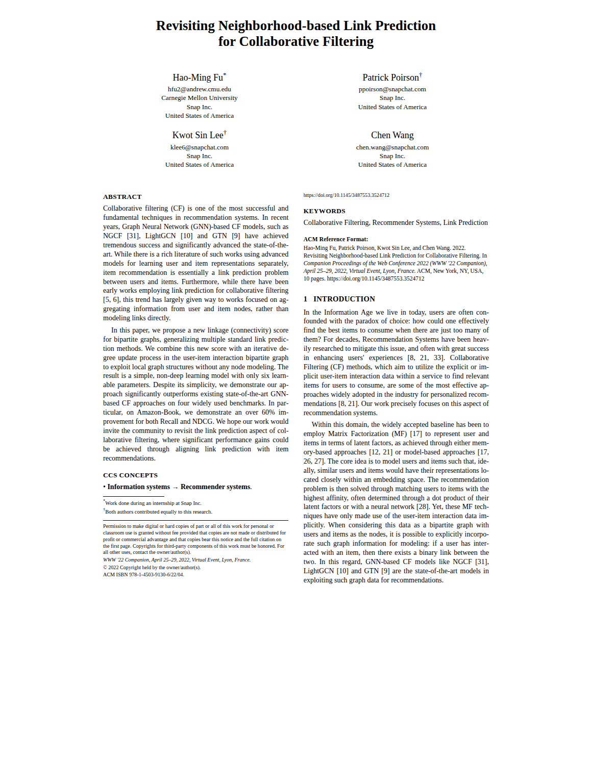Revisiting Neighborhood-based Link Prediction
for Collaborative Filtering
Hao-Ming Fu*
hfu2@andrew.cmu.edu
Carnegie Mellon University
Snap Inc.
United States of America
Patrick Poirson†
ppoirson@snapchat.com
Snap Inc.
United States of America
Kwot Sin Lee†
klee6@snapchat.com
Snap Inc.
United States of America
Chen Wang
chen.wang@snapchat.com
Snap Inc.
United States of America
Abstract
Collaborative filtering (CF) is one of the most successful and fundamental techniques in recommendation systems. In recent years, Graph Neural Network (GNN)-based CF models, such as NGCF [31], LightGCN [10] and GTN [9] have achieved tremendous success and significantly advanced the state-of-the-art. While there is a rich literature of such works using advanced models for learning user and item representations separately, item recommendation is essentially a link prediction problem between users and items. Furthermore, while there have been early works employing link prediction for collaborative filtering [5, 6], this trend has largely given way to works focused on aggregating information from user and item nodes, rather than modeling links directly.
In this paper, we propose a new linkage (connectivity) score for bipartite graphs, generalizing multiple standard link prediction methods. We combine this new score with an iterative degree update process in the user-item interaction bipartite graph to exploit local graph structures without any node modeling. The result is a simple, non-deep learning model with only six learnable parameters. Despite its simplicity, we demonstrate our approach significantly outperforms existing state-of-the-art GNN-based CF approaches on four widely used benchmarks. In particular, on Amazon-Book, we demonstrate an over 60% improvement for both Recall and NDCG. We hope our work would invite the community to revisit the link prediction aspect of collaborative filtering, where significant performance gains could be achieved through aligning link prediction with item recommendations.
CCS CONCEPTS
• Information systems → Recommender systems.
*Work done during an internship at Snap Inc.
†Both authors contributed equally to this research.
Permission to make digital or hard copies of part or all of this work for personal or classroom use is granted without fee provided that copies are not made or distributed for profit or commercial advantage and that copies bear this notice and the full citation on the first page. Copyrights for third-party components of this work must be honored. For all other uses, contact the owner/author(s).
WWW '22 Companion, April 25–29, 2022, Virtual Event, Lyon, France.
© 2022 Copyright held by the owner/author(s).
ACM ISBN 978-1-4503-9130-6/22/04.
https://doi.org/10.1145/3487553.3524712
KEYWORDS
Collaborative Filtering, Recommender Systems, Link Prediction
ACM Reference Format:
Hao-Ming Fu, Patrick Poirson, Kwot Sin Lee, and Chen Wang. 2022. Revisiting Neighborhood-based Link Prediction for Collaborative Filtering. In Companion Proceedings of the Web Conference 2022 (WWW '22 Companion), April 25–29, 2022, Virtual Event, Lyon, France. ACM, New York, NY, USA, 10 pages. https://doi.org/10.1145/3487553.3524712
1 INTRODUCTION
In the Information Age we live in today, users are often confounded with the paradox of choice: how could one effectively find the best items to consume when there are just too many of them? For decades, Recommendation Systems have been heavily researched to mitigate this issue, and often with great success in enhancing users' experiences [8, 21, 33]. Collaborative Filtering (CF) methods, which aim to utilize the explicit or implicit user-item interaction data within a service to find relevant items for users to consume, are some of the most effective approaches widely adopted in the industry for personalized recommendations [8, 21]. Our work precisely focuses on this aspect of recommendation systems.
Within this domain, the widely accepted baseline has been to employ Matrix Factorization (MF) [17] to represent user and items in terms of latent factors, as achieved through either memory-based approaches [12, 21] or model-based approaches [17, 26, 27]. The core idea is to model users and items such that, ideally, similar users and items would have their representations located closely within an embedding space. The recommendation problem is then solved through matching users to items with the highest affinity, often determined through a dot product of their latent factors or with a neural network [28]. Yet, these MF techniques have only made use of the user-item interaction data implicitly. When considering this data as a bipartite graph with users and items as the nodes, it is possible to explicitly incorporate such graph information for modeling: if a user has interacted with an item, then there exists a binary link between the two. In this regard, GNN-based CF models like NGCF [31], LightGCN [10] and GTN [9] are the state-of-the-art models in exploiting such graph data for recommendations.